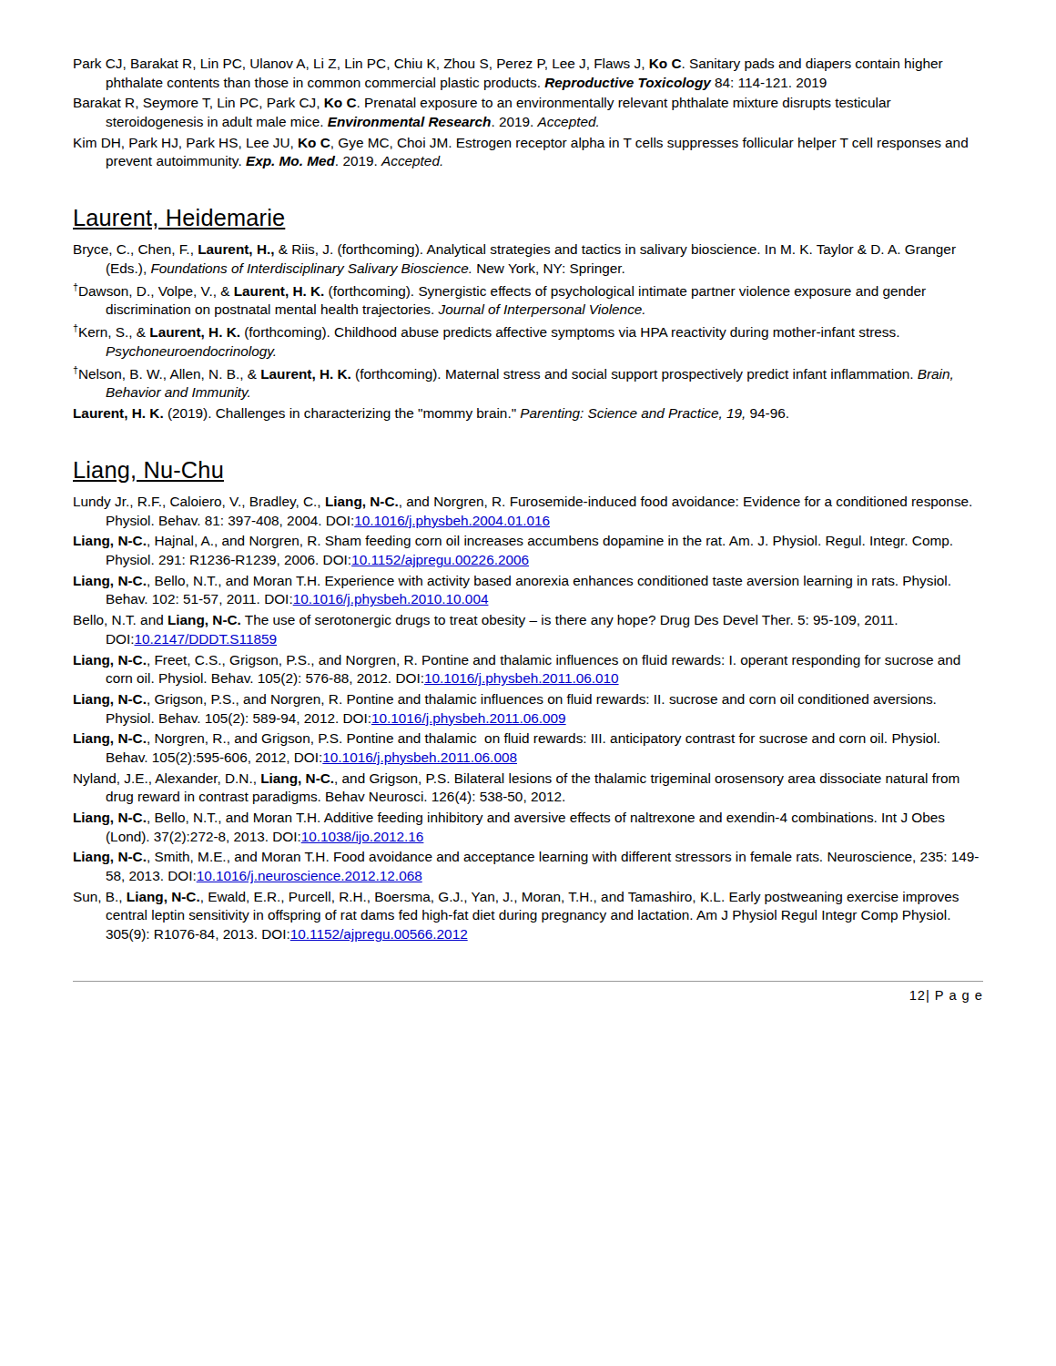Park CJ, Barakat R, Lin PC, Ulanov A, Li Z, Lin PC, Chiu K, Zhou S, Perez P, Lee J, Flaws J, Ko C. Sanitary pads and diapers contain higher phthalate contents than those in common commercial plastic products. Reproductive Toxicology 84: 114-121. 2019
Barakat R, Seymore T, Lin PC, Park CJ, Ko C. Prenatal exposure to an environmentally relevant phthalate mixture disrupts testicular steroidogenesis in adult male mice. Environmental Research. 2019. Accepted.
Kim DH, Park HJ, Park HS, Lee JU, Ko C, Gye MC, Choi JM. Estrogen receptor alpha in T cells suppresses follicular helper T cell responses and prevent autoimmunity. Exp. Mo. Med. 2019. Accepted.
Laurent, Heidemarie
Bryce, C., Chen, F., Laurent, H., & Riis, J. (forthcoming). Analytical strategies and tactics in salivary bioscience. In M. K. Taylor & D. A. Granger (Eds.), Foundations of Interdisciplinary Salivary Bioscience. New York, NY: Springer.
†Dawson, D., Volpe, V., & Laurent, H. K. (forthcoming). Synergistic effects of psychological intimate partner violence exposure and gender discrimination on postnatal mental health trajectories. Journal of Interpersonal Violence.
†Kern, S., & Laurent, H. K. (forthcoming). Childhood abuse predicts affective symptoms via HPA reactivity during mother-infant stress. Psychoneuroendocrinology.
†Nelson, B. W., Allen, N. B., & Laurent, H. K. (forthcoming). Maternal stress and social support prospectively predict infant inflammation. Brain, Behavior and Immunity.
Laurent, H. K. (2019). Challenges in characterizing the "mommy brain." Parenting: Science and Practice, 19, 94-96.
Liang, Nu-Chu
Lundy Jr., R.F., Caloiero, V., Bradley, C., Liang, N-C., and Norgren, R. Furosemide-induced food avoidance: Evidence for a conditioned response. Physiol. Behav. 81: 397-408, 2004. DOI:10.1016/j.physbeh.2004.01.016
Liang, N-C., Hajnal, A., and Norgren, R. Sham feeding corn oil increases accumbens dopamine in the rat. Am. J. Physiol. Regul. Integr. Comp. Physiol. 291: R1236-R1239, 2006. DOI:10.1152/ajpregu.00226.2006
Liang, N-C., Bello, N.T., and Moran T.H. Experience with activity based anorexia enhances conditioned taste aversion learning in rats. Physiol. Behav. 102: 51-57, 2011. DOI:10.1016/j.physbeh.2010.10.004
Bello, N.T. and Liang, N-C. The use of serotonergic drugs to treat obesity – is there any hope? Drug Des Devel Ther. 5: 95-109, 2011. DOI:10.2147/DDDT.S11859
Liang, N-C., Freet, C.S., Grigson, P.S., and Norgren, R. Pontine and thalamic influences on fluid rewards: I. operant responding for sucrose and corn oil. Physiol. Behav. 105(2): 576-88, 2012. DOI:10.1016/j.physbeh.2011.06.010
Liang, N-C., Grigson, P.S., and Norgren, R. Pontine and thalamic influences on fluid rewards: II. sucrose and corn oil conditioned aversions. Physiol. Behav. 105(2): 589-94, 2012. DOI:10.1016/j.physbeh.2011.06.009
Liang, N-C., Norgren, R., and Grigson, P.S. Pontine and thalamic on fluid rewards: III. anticipatory contrast for sucrose and corn oil. Physiol. Behav. 105(2):595-606, 2012, DOI:10.1016/j.physbeh.2011.06.008
Nyland, J.E., Alexander, D.N., Liang, N-C., and Grigson, P.S. Bilateral lesions of the thalamic trigeminal orosensory area dissociate natural from drug reward in contrast paradigms. Behav Neurosci. 126(4): 538-50, 2012.
Liang, N-C., Bello, N.T., and Moran T.H. Additive feeding inhibitory and aversive effects of naltrexone and exendin-4 combinations. Int J Obes (Lond). 37(2):272-8, 2013. DOI:10.1038/ijo.2012.16
Liang, N-C., Smith, M.E., and Moran T.H. Food avoidance and acceptance learning with different stressors in female rats. Neuroscience, 235: 149-58, 2013. DOI:10.1016/j.neuroscience.2012.12.068
Sun, B., Liang, N-C., Ewald, E.R., Purcell, R.H., Boersma, G.J., Yan, J., Moran, T.H., and Tamashiro, K.L. Early postweaning exercise improves central leptin sensitivity in offspring of rat dams fed high-fat diet during pregnancy and lactation. Am J Physiol Regul Integr Comp Physiol. 305(9): R1076-84, 2013. DOI:10.1152/ajpregu.00566.2012
12| P a g e